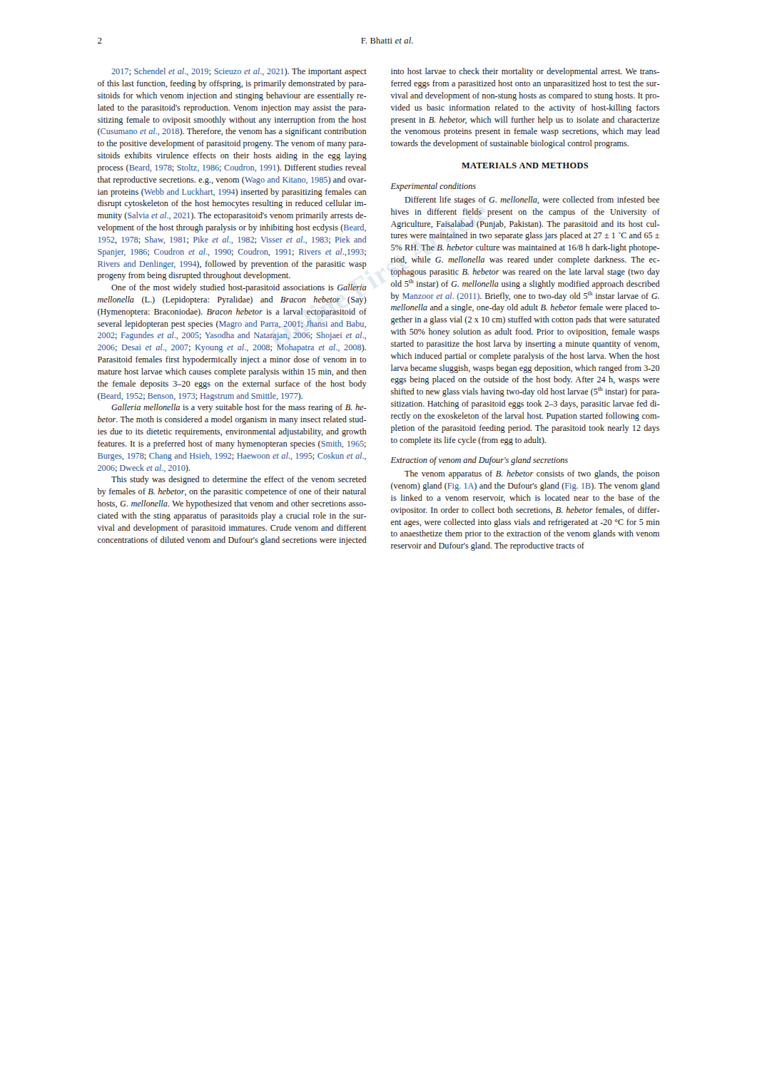Online First Article
2
F. Bhatti et al.
2017; Schendel et al., 2019; Scieuzo et al., 2021). The important aspect of this last function, feeding by offspring, is primarily demonstrated by parasitoids for which venom injection and stinging behaviour are essentially related to the parasitoid's reproduction. Venom injection may assist the parasitizing female to oviposit smoothly without any interruption from the host (Cusumano et al., 2018). Therefore, the venom has a significant contribution to the positive development of parasitoid progeny. The venom of many parasitoids exhibits virulence effects on their hosts aiding in the egg laying process (Beard, 1978; Stoltz, 1986; Coudron, 1991). Different studies reveal that reproductive secretions. e.g., venom (Wago and Kitano, 1985) and ovarian proteins (Webb and Luckhart, 1994) inserted by parasitizing females can disrupt cytoskeleton of the host hemocytes resulting in reduced cellular immunity (Salvia et al., 2021). The ectoparasitoid's venom primarily arrests development of the host through paralysis or by inhibiting host ecdysis (Beard, 1952, 1978; Shaw, 1981; Pike et al., 1982; Visser et al., 1983; Piek and Spanjer, 1986; Coudron et al., 1990; Coudron, 1991; Rivers et al.,1993; Rivers and Denlinger, 1994), followed by prevention of the parasitic wasp progeny from being disrupted throughout development.
One of the most widely studied host-parasitoid associations is Galleria mellonella (L.) (Lepidoptera: Pyralidae) and Bracon hebetor (Say) (Hymenoptera: Braconiodae). Bracon hebetor is a larval ectoparasitoid of several lepidopteran pest species (Magro and Parra, 2001; Jhansi and Babu, 2002; Fagundes et al., 2005; Yasodha and Natarajan, 2006; Shojaei et al., 2006; Desai et al., 2007; Kyoung et al., 2008; Mohapatra et al., 2008). Parasitoid females first hypodermically inject a minor dose of venom in to mature host larvae which causes complete paralysis within 15 min, and then the female deposits 3–20 eggs on the external surface of the host body (Beard, 1952; Benson, 1973; Hagstrum and Smittle, 1977).
Galleria mellonella is a very suitable host for the mass rearing of B. hebetor. The moth is considered a model organism in many insect related studies due to its dietetic requirements, environmental adjustability, and growth features. It is a preferred host of many hymenopteran species (Smith, 1965; Burges, 1978; Chang and Hsieh, 1992; Haewoon et al., 1995; Coskun et al., 2006; Dweck et al., 2010).
This study was designed to determine the effect of the venom secreted by females of B. hebetor, on the parasitic competence of one of their natural hosts, G. mellonella. We hypothesized that venom and other secretions associated with the sting apparatus of parasitoids play a crucial role in the survival and development of parasitoid immatures. Crude venom and different concentrations of diluted venom and Dufour's gland secretions were injected into host larvae to check their mortality or developmental arrest. We transferred eggs from a parasitized host onto an unparasitized host to test the survival and development of non-stung hosts as compared to stung hosts. It provided us basic information related to the activity of host-killing factors present in B. hebetor, which will further help us to isolate and characterize the venomous proteins present in female wasp secretions, which may lead towards the development of sustainable biological control programs.
Materials and Methods
Experimental conditions
Different life stages of G. mellonella, were collected from infested bee hives in different fields present on the campus of the University of Agriculture, Faisalabad (Punjab, Pakistan). The parasitoid and its host cultures were maintained in two separate glass jars placed at 27 ± 1 ˚C and 65 ± 5% RH. The B. hebetor culture was maintained at 16/8 h dark-light photoperiod, while G. mellonella was reared under complete darkness. The ectophagous parasitic B. hebetor was reared on the late larval stage (two day old 5th instar) of G. mellonella using a slightly modified approach described by Manzoor et al. (2011). Briefly, one to two-day old 5th instar larvae of G. mellonella and a single, one-day old adult B. hebetor female were placed together in a glass vial (2 x 10 cm) stuffed with cotton pads that were saturated with 50% honey solution as adult food. Prior to oviposition, female wasps started to parasitize the host larva by inserting a minute quantity of venom, which induced partial or complete paralysis of the host larva. When the host larva became sluggish, wasps began egg deposition, which ranged from 3-20 eggs being placed on the outside of the host body. After 24 h, wasps were shifted to new glass vials having two-day old host larvae (5th instar) for parasitization. Hatching of parasitoid eggs took 2–3 days, parasitic larvae fed directly on the exoskeleton of the larval host. Pupation started following completion of the parasitoid feeding period. The parasitoid took nearly 12 days to complete its life cycle (from egg to adult).
Extraction of venom and Dufour's gland secretions
The venom apparatus of B. hebetor consists of two glands, the poison (venom) gland (Fig. 1A) and the Dufour's gland (Fig. 1B). The venom gland is linked to a venom reservoir, which is located near to the base of the ovipositor. In order to collect both secretions, B. hebetor females, of different ages, were collected into glass vials and refrigerated at -20 °C for 5 min to anaesthetize them prior to the extraction of the venom glands with venom reservoir and Dufour's gland. The reproductive tracts of